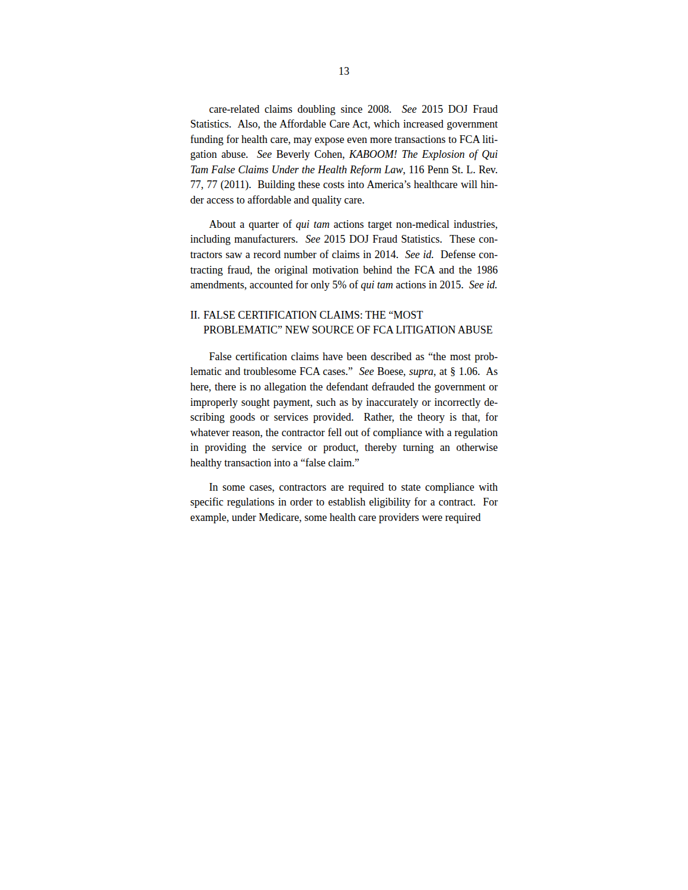13
care-related claims doubling since 2008. See 2015 DOJ Fraud Statistics. Also, the Affordable Care Act, which increased government funding for health care, may expose even more transactions to FCA litigation abuse. See Beverly Cohen, KABOOM! The Explosion of Qui Tam False Claims Under the Health Reform Law, 116 Penn St. L. Rev. 77, 77 (2011). Building these costs into America’s healthcare will hinder access to affordable and quality care.
About a quarter of qui tam actions target non-medical industries, including manufacturers. See 2015 DOJ Fraud Statistics. These contractors saw a record number of claims in 2014. See id. Defense contracting fraud, the original motivation behind the FCA and the 1986 amendments, accounted for only 5% of qui tam actions in 2015. See id.
II. FALSE CERTIFICATION CLAIMS: THE “MOST PROBLEMATIC” NEW SOURCE OF FCA LITIGATION ABUSE
False certification claims have been described as “the most problematic and troublesome FCA cases.” See Boese, supra, at § 1.06. As here, there is no allegation the defendant defrauded the government or improperly sought payment, such as by inaccurately or incorrectly describing goods or services provided. Rather, the theory is that, for whatever reason, the contractor fell out of compliance with a regulation in providing the service or product, thereby turning an otherwise healthy transaction into a “false claim.”
In some cases, contractors are required to state compliance with specific regulations in order to establish eligibility for a contract. For example, under Medicare, some health care providers were required